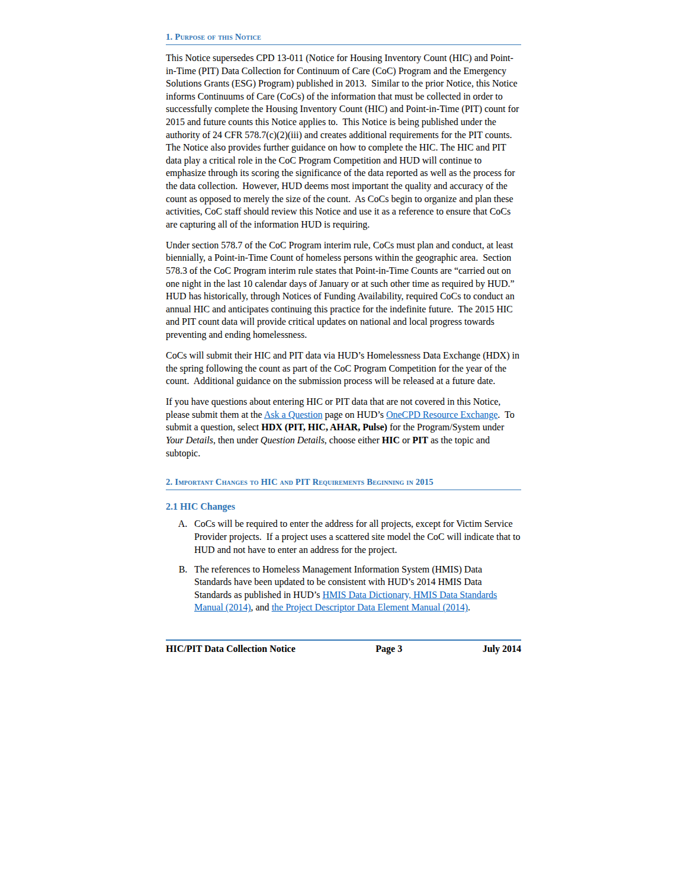1. Purpose of this Notice
This Notice supersedes CPD 13-011 (Notice for Housing Inventory Count (HIC) and Point-in-Time (PIT) Data Collection for Continuum of Care (CoC) Program and the Emergency Solutions Grants (ESG) Program) published in 2013. Similar to the prior Notice, this Notice informs Continuums of Care (CoCs) of the information that must be collected in order to successfully complete the Housing Inventory Count (HIC) and Point-in-Time (PIT) count for 2015 and future counts this Notice applies to. This Notice is being published under the authority of 24 CFR 578.7(c)(2)(iii) and creates additional requirements for the PIT counts. The Notice also provides further guidance on how to complete the HIC. The HIC and PIT data play a critical role in the CoC Program Competition and HUD will continue to emphasize through its scoring the significance of the data reported as well as the process for the data collection. However, HUD deems most important the quality and accuracy of the count as opposed to merely the size of the count. As CoCs begin to organize and plan these activities, CoC staff should review this Notice and use it as a reference to ensure that CoCs are capturing all of the information HUD is requiring.
Under section 578.7 of the CoC Program interim rule, CoCs must plan and conduct, at least biennially, a Point-in-Time Count of homeless persons within the geographic area. Section 578.3 of the CoC Program interim rule states that Point-in-Time Counts are “carried out on one night in the last 10 calendar days of January or at such other time as required by HUD.” HUD has historically, through Notices of Funding Availability, required CoCs to conduct an annual HIC and anticipates continuing this practice for the indefinite future. The 2015 HIC and PIT count data will provide critical updates on national and local progress towards preventing and ending homelessness.
CoCs will submit their HIC and PIT data via HUD’s Homelessness Data Exchange (HDX) in the spring following the count as part of the CoC Program Competition for the year of the count. Additional guidance on the submission process will be released at a future date.
If you have questions about entering HIC or PIT data that are not covered in this Notice, please submit them at the Ask a Question page on HUD’s OneCPD Resource Exchange. To submit a question, select HDX (PIT, HIC, AHAR, Pulse) for the Program/System under Your Details, then under Question Details, choose either HIC or PIT as the topic and subtopic.
2. Important Changes to HIC and PIT Requirements Beginning in 2015
2.1 HIC Changes
CoCs will be required to enter the address for all projects, except for Victim Service Provider projects. If a project uses a scattered site model the CoC will indicate that to HUD and not have to enter an address for the project.
The references to Homeless Management Information System (HMIS) Data Standards have been updated to be consistent with HUD’s 2014 HMIS Data Standards as published in HUD’s HMIS Data Dictionary, HMIS Data Standards Manual (2014), and the Project Descriptor Data Element Manual (2014).
HIC/PIT Data Collection Notice Page 3 July 2014